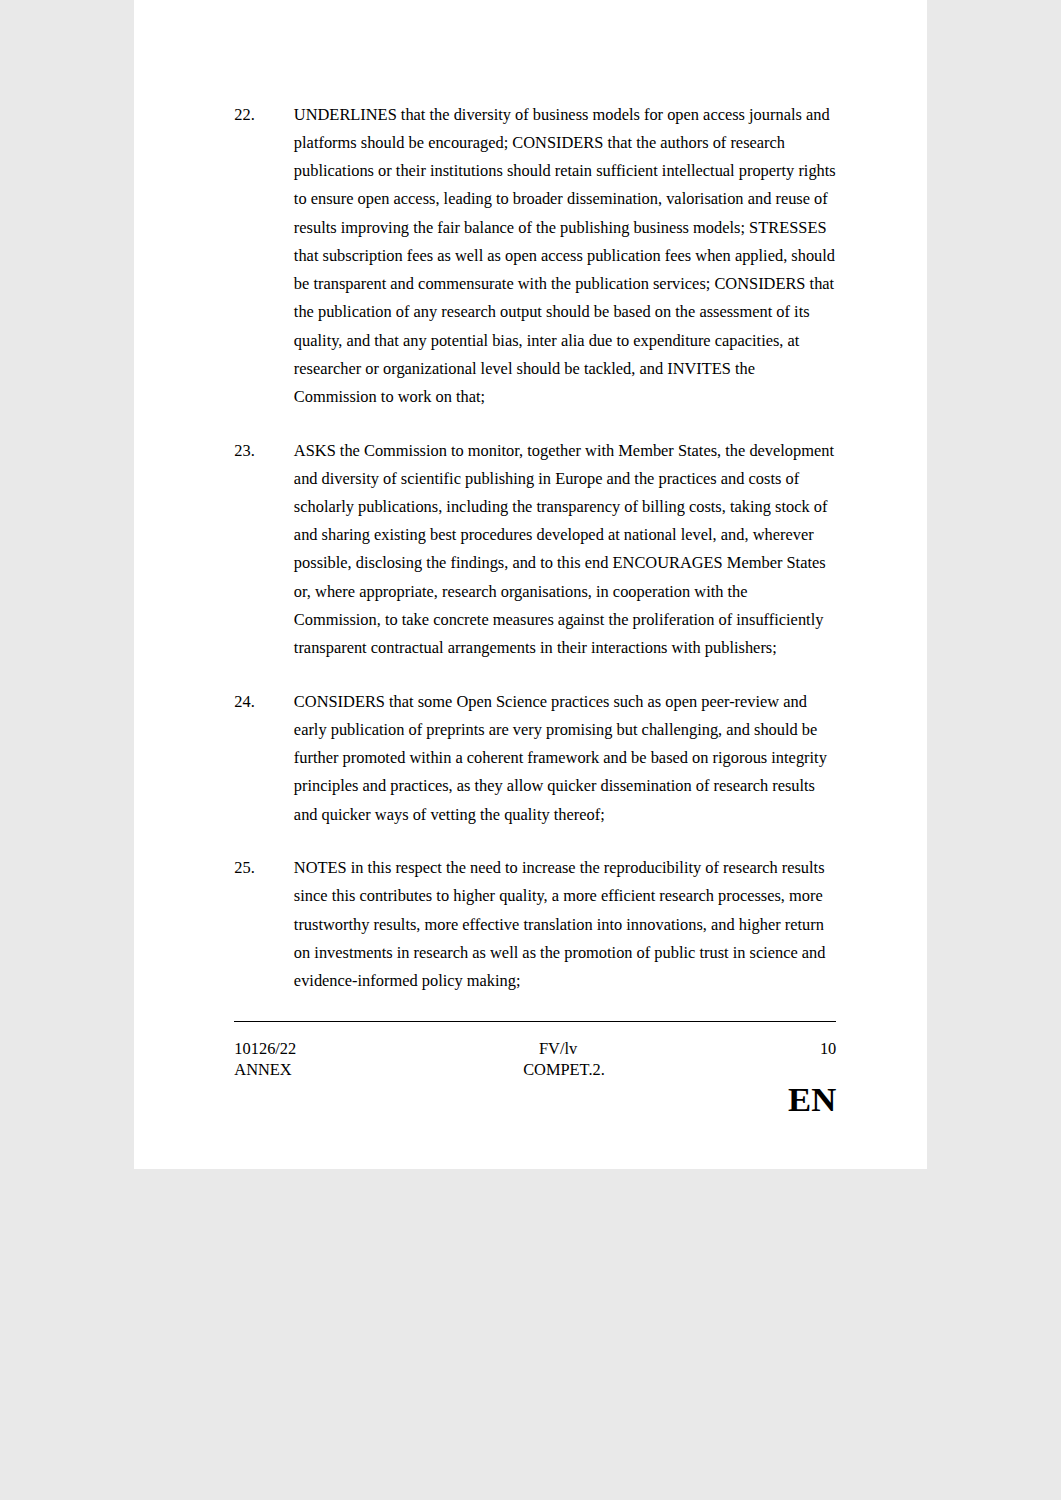22. UNDERLINES that the diversity of business models for open access journals and platforms should be encouraged; CONSIDERS that the authors of research publications or their institutions should retain sufficient intellectual property rights to ensure open access, leading to broader dissemination, valorisation and reuse of results improving the fair balance of the publishing business models; STRESSES that subscription fees as well as open access publication fees when applied, should be transparent and commensurate with the publication services; CONSIDERS that the publication of any research output should be based on the assessment of its quality, and that any potential bias, inter alia due to expenditure capacities, at researcher or organizational level should be tackled, and INVITES the Commission to work on that;
23. ASKS the Commission to monitor, together with Member States, the development and diversity of scientific publishing in Europe and the practices and costs of scholarly publications, including the transparency of billing costs, taking stock of and sharing existing best procedures developed at national level, and, wherever possible, disclosing the findings, and to this end ENCOURAGES Member States or, where appropriate, research organisations, in cooperation with the Commission, to take concrete measures against the proliferation of insufficiently transparent contractual arrangements in their interactions with publishers;
24. CONSIDERS that some Open Science practices such as open peer-review and early publication of preprints are very promising but challenging, and should be further promoted within a coherent framework and be based on rigorous integrity principles and practices, as they allow quicker dissemination of research results and quicker ways of vetting the quality thereof;
25. NOTES in this respect the need to increase the reproducibility of research results since this contributes to higher quality, a more efficient research processes, more trustworthy results, more effective translation into innovations, and higher return on investments in research as well as the promotion of public trust in science and evidence-informed policy making;
10126/22
FV/lv
10
ANNEX
COMPET.2.
EN